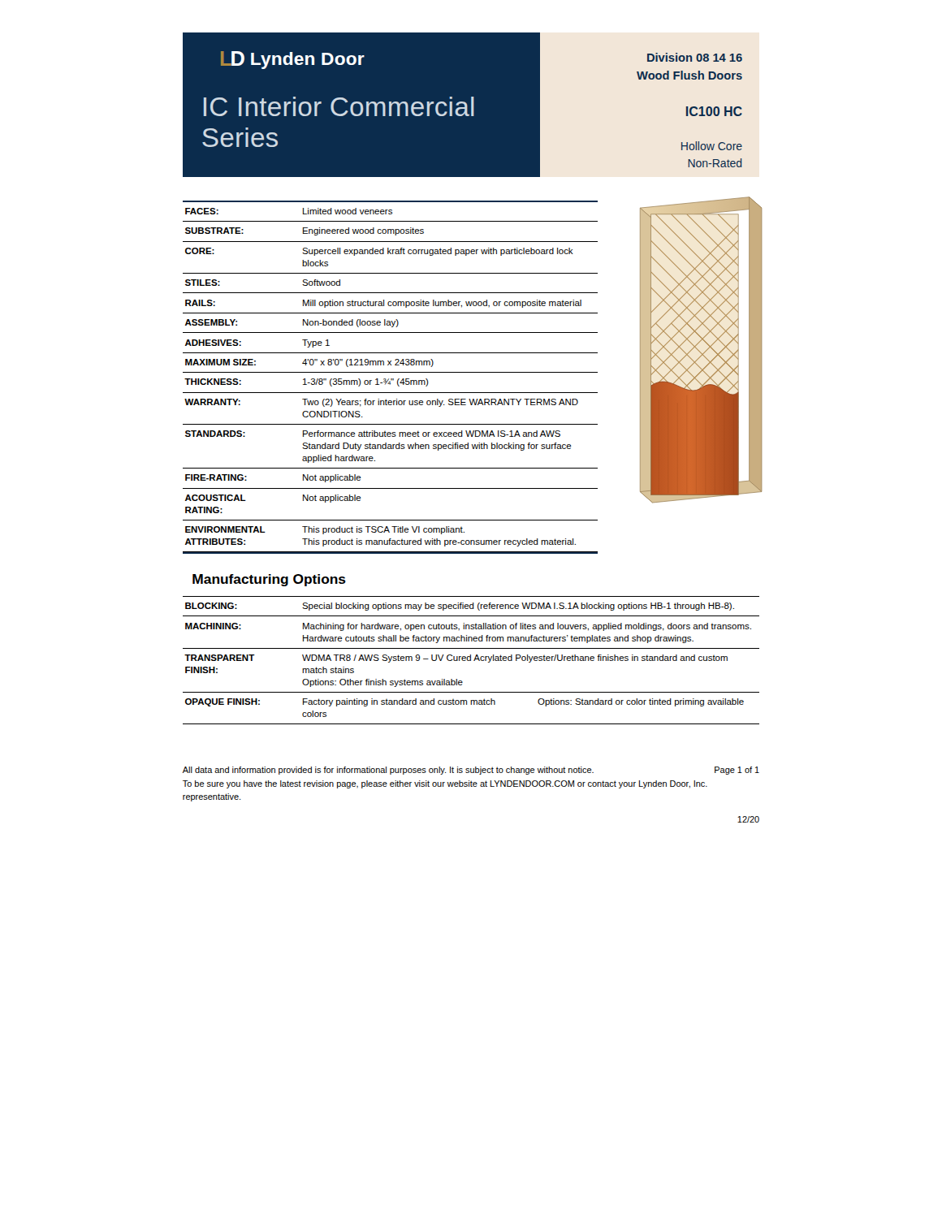LD Lynden Door
IC Interior Commercial Series
Division 08 14 16
Wood Flush Doors
IC100 HC
Hollow Core
Non-Rated
| FACES: | Limited wood veneers |
| SUBSTRATE: | Engineered wood composites |
| CORE: | Supercell expanded kraft corrugated paper with particleboard lock blocks |
| STILES: | Softwood |
| RAILS: | Mill option structural composite lumber, wood, or composite material |
| ASSEMBLY: | Non-bonded (loose lay) |
| ADHESIVES: | Type 1 |
| MAXIMUM SIZE: | 4'0" x 8'0" (1219mm x 2438mm) |
| THICKNESS: | 1-3/8" (35mm) or 1-¾" (45mm) |
| WARRANTY: | Two (2) Years; for interior use only. SEE WARRANTY TERMS AND CONDITIONS. |
| STANDARDS: | Performance attributes meet or exceed WDMA IS-1A and AWS Standard Duty standards when specified with blocking for surface applied hardware. |
| FIRE-RATING: | Not applicable |
| ACOUSTICAL RATING: | Not applicable |
| ENVIRONMENTAL ATTRIBUTES: | This product is TSCA Title VI compliant. This product is manufactured with pre-consumer recycled material. |
Manufacturing Options
| BLOCKING: | Special blocking options may be specified (reference WDMA I.S.1A blocking options HB-1 through HB-8). |
| MACHINING: | Machining for hardware, open cutouts, installation of lites and louvers, applied moldings, doors and transoms. Hardware cutouts shall be factory machined from manufacturers’ templates and shop drawings. |
| TRANSPARENT FINISH: | WDMA TR8 / AWS System 9 – UV Cured Acrylated Polyester/Urethane finishes in standard and custom match stains Options: Other finish systems available |
| OPAQUE FINISH: | Factory painting in standard and custom match colors Options: Standard or color tinted priming available |
Page 1 of 1
All data and information provided is for informational purposes only. It is subject to change without notice.
To be sure you have the latest revision page, please either visit our website at LYNDENDOOR.COM or contact your Lynden Door, Inc. representative.
12/20